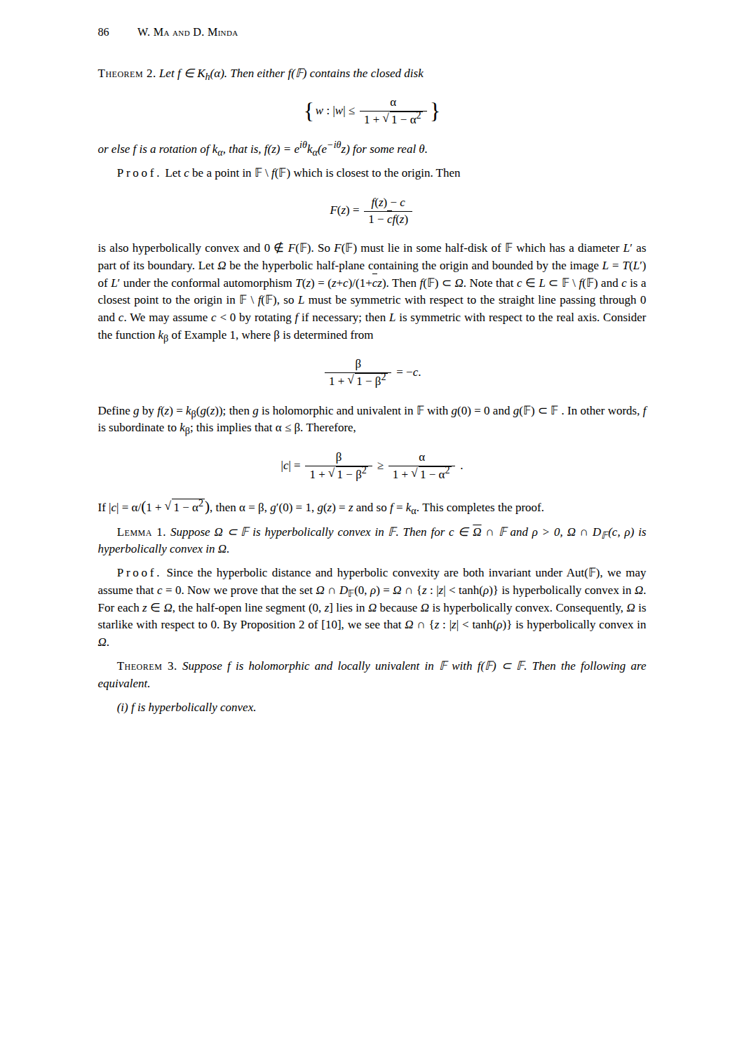86 W. Ma and D. Minda
Theorem 2. Let f ∈ Kh(α). Then either f(𝔽) contains the closed disk
{ w : |w| ≤ α 1 + 1 − α2 }
or else f is a rotation of kα, that is, f(z) = eiθkα(e−iθz) for some real θ.
Proof. Let c be a point in 𝔽 \ f(𝔽) which is closest to the origin. Then
F(z) = f(z) − c 1 − cf(z)
is also hyperbolically convex and 0 ∉ F(𝔽). So F(𝔽) must lie in some half-disk of 𝔽 which has a diameter L′ as part of its boundary. Let Ω be the hyperbolic half-plane containing the origin and bounded by the image L = T(L′) of L′ under the conformal automorphism T(z) = (z+c)/(1+cz). Then f(𝔽) ⊂ Ω. Note that c ∈ L ⊂ 𝔽 \ f(𝔽) and c is a closest point to the origin in 𝔽 \ f(𝔽), so L must be symmetric with respect to the straight line passing through 0 and c. We may assume c < 0 by rotating f if necessary; then L is symmetric with respect to the real axis. Consider the function kβ of Example 1, where β is determined from
β 1 + 1 − β2 = −c.
Define g by f(z) = kβ(g(z)); then g is holomorphic and univalent in 𝔽 with g(0) = 0 and g(𝔽) ⊂ 𝔽 . In other words, f is subordinate to kβ; this implies that α ≤ β. Therefore,
|c| = β 1 + 1 − β2 ≥ α 1 + 1 − α2 .
If |c| = α/(1 + 1 − α2), then α = β, g′(0) = 1, g(z) = z and so f = kα. This completes the proof.
Lemma 1. Suppose Ω ⊂ 𝔽 is hyperbolically convex in 𝔽. Then for c ∈ Ω ∩ 𝔽 and ρ > 0, Ω ∩ D𝔽(c, ρ) is hyperbolically convex in Ω.
Proof. Since the hyperbolic distance and hyperbolic convexity are both invariant under Aut(𝔽), we may assume that c = 0. Now we prove that the set Ω ∩ D𝔽(0, ρ) = Ω ∩ {z : |z| < tanh(ρ)} is hyperbolically convex in Ω. For each z ∈ Ω, the half-open line segment (0, z] lies in Ω because Ω is hyperbolically convex. Consequently, Ω is starlike with respect to 0. By Proposition 2 of [10], we see that Ω ∩ {z : |z| < tanh(ρ)} is hyperbolically convex in Ω.
Theorem 3. Suppose f is holomorphic and locally univalent in 𝔽 with f(𝔽) ⊂ 𝔽. Then the following are equivalent.
(i) f is hyperbolically convex.